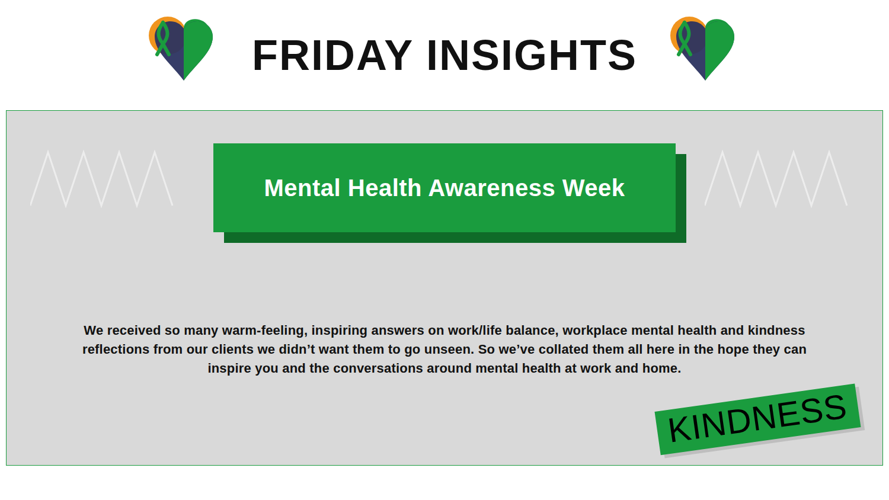FRIDAY INSIGHTS
Mental Health Awareness Week
We received so many warm-feeling, inspiring answers on work/life balance, workplace mental health and kindness reflections from our clients we didn’t want them to go unseen. So we’ve collated them all here in the hope they can inspire you and the conversations around mental health at work and home.
KINDNESS